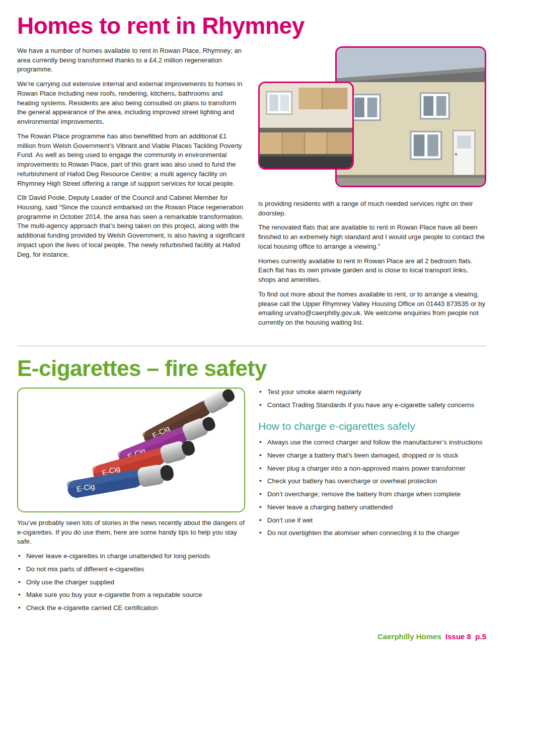Homes to rent in Rhymney
We have a number of homes available to rent in Rowan Place, Rhymney; an area currently being transformed thanks to a £4.2 million regeneration programme.
We’re carrying out extensive internal and external improvements to homes in Rowan Place including new roofs, rendering, kitchens, bathrooms and heating systems. Residents are also being consulted on plans to transform the general appearance of the area, including improved street lighting and environmental improvements.
The Rowan Place programme has also benefitted from an additional £1 million from Welsh Government’s Vibrant and Viable Places Tackling Poverty Fund. As well as being used to engage the community in environmental improvements to Rowan Place, part of this grant was also used to fund the refurbishment of Hafod Deg Resource Centre; a multi agency facility on Rhymney High Street offering a range of support services for local people.
Cllr David Poole, Deputy Leader of the Council and Cabinet Member for Housing, said “Since the council embarked on the Rowan Place regeneration programme in October 2014, the area has seen a remarkable transformation. The multi-agency approach that’s being taken on this project, along with the additional funding provided by Welsh Government, is also having a significant impact upon the lives of local people. The newly refurbished facility at Hafod Deg, for instance,
is providing residents with a range of much needed services right on their doorstep.
The renovated flats that are available to rent in Rowan Place have all been finished to an extremely high standard and I would urge people to contact the local housing office to arrange a viewing.”
Homes currently available to rent in Rowan Place are all 2 bedroom flats. Each flat has its own private garden and is close to local transport links, shops and amenities.
To find out more about the homes available to rent, or to arrange a viewing, please call the Upper Rhymney Valley Housing Office on 01443 873535 or by emailing urvaho@caerphilly.gov.uk. We welcome enquiries from people not currently on the housing waiting list.
E-cigarettes – fire safety
E-Cig E-Cig E-Cig E-Cig
You’ve probably seen lots of stories in the news recently about the dangers of e-cigarettes. If you do use them, here are some handy tips to help you stay safe.
Never leave e-cigarettes in charge unattended for long periods
Do not mix parts of different e-cigarettes
Only use the charger supplied
Make sure you buy your e-cigarette from a reputable source
Check the e-cigarette carried CE certification
Test your smoke alarm regularly
Contact Trading Standards if you have any e-cigarette safety concerns
How to charge e-cigarettes safely
Always use the correct charger and follow the manufacturer’s instructions
Never charge a battery that’s been damaged, dropped or is stuck
Never plug a charger into a non-approved mains power transformer
Check your battery has overcharge or overheat protection
Don’t overcharge; remove the battery from charge when complete
Never leave a charging battery unattended
Don’t use if wet
Do not overtighten the atomiser when connecting it to the charger
Caerphilly Homes Issue 8 p.5